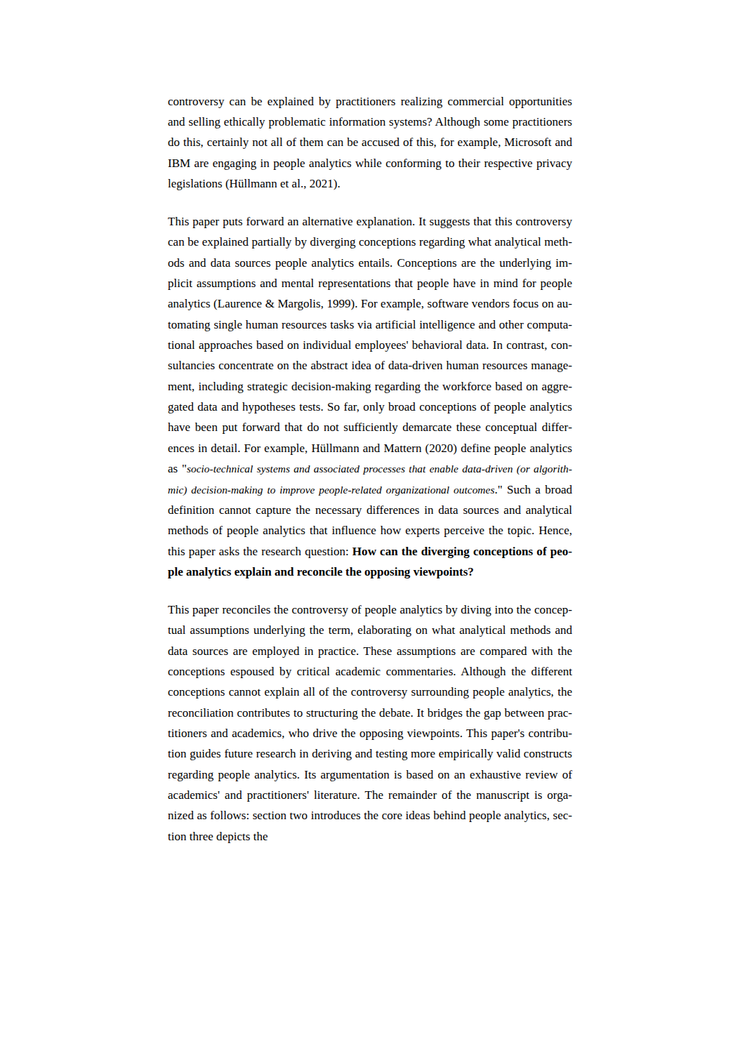controversy can be explained by practitioners realizing commercial opportunities and selling ethically problematic information systems? Although some practitioners do this, certainly not all of them can be accused of this, for example, Microsoft and IBM are engaging in people analytics while conforming to their respective privacy legislations (Hüllmann et al., 2021).
This paper puts forward an alternative explanation. It suggests that this controversy can be explained partially by diverging conceptions regarding what analytical methods and data sources people analytics entails. Conceptions are the underlying implicit assumptions and mental representations that people have in mind for people analytics (Laurence & Margolis, 1999). For example, software vendors focus on automating single human resources tasks via artificial intelligence and other computational approaches based on individual employees' behavioral data. In contrast, consultancies concentrate on the abstract idea of data-driven human resources management, including strategic decision-making regarding the workforce based on aggregated data and hypotheses tests. So far, only broad conceptions of people analytics have been put forward that do not sufficiently demarcate these conceptual differences in detail. For example, Hüllmann and Mattern (2020) define people analytics as "socio-technical systems and associated processes that enable data-driven (or algorithmic) decision-making to improve people-related organizational outcomes." Such a broad definition cannot capture the necessary differences in data sources and analytical methods of people analytics that influence how experts perceive the topic. Hence, this paper asks the research question: How can the diverging conceptions of people analytics explain and reconcile the opposing viewpoints?
This paper reconciles the controversy of people analytics by diving into the conceptual assumptions underlying the term, elaborating on what analytical methods and data sources are employed in practice. These assumptions are compared with the conceptions espoused by critical academic commentaries. Although the different conceptions cannot explain all of the controversy surrounding people analytics, the reconciliation contributes to structuring the debate. It bridges the gap between practitioners and academics, who drive the opposing viewpoints. This paper's contribution guides future research in deriving and testing more empirically valid constructs regarding people analytics. Its argumentation is based on an exhaustive review of academics' and practitioners' literature. The remainder of the manuscript is organized as follows: section two introduces the core ideas behind people analytics, section three depicts the